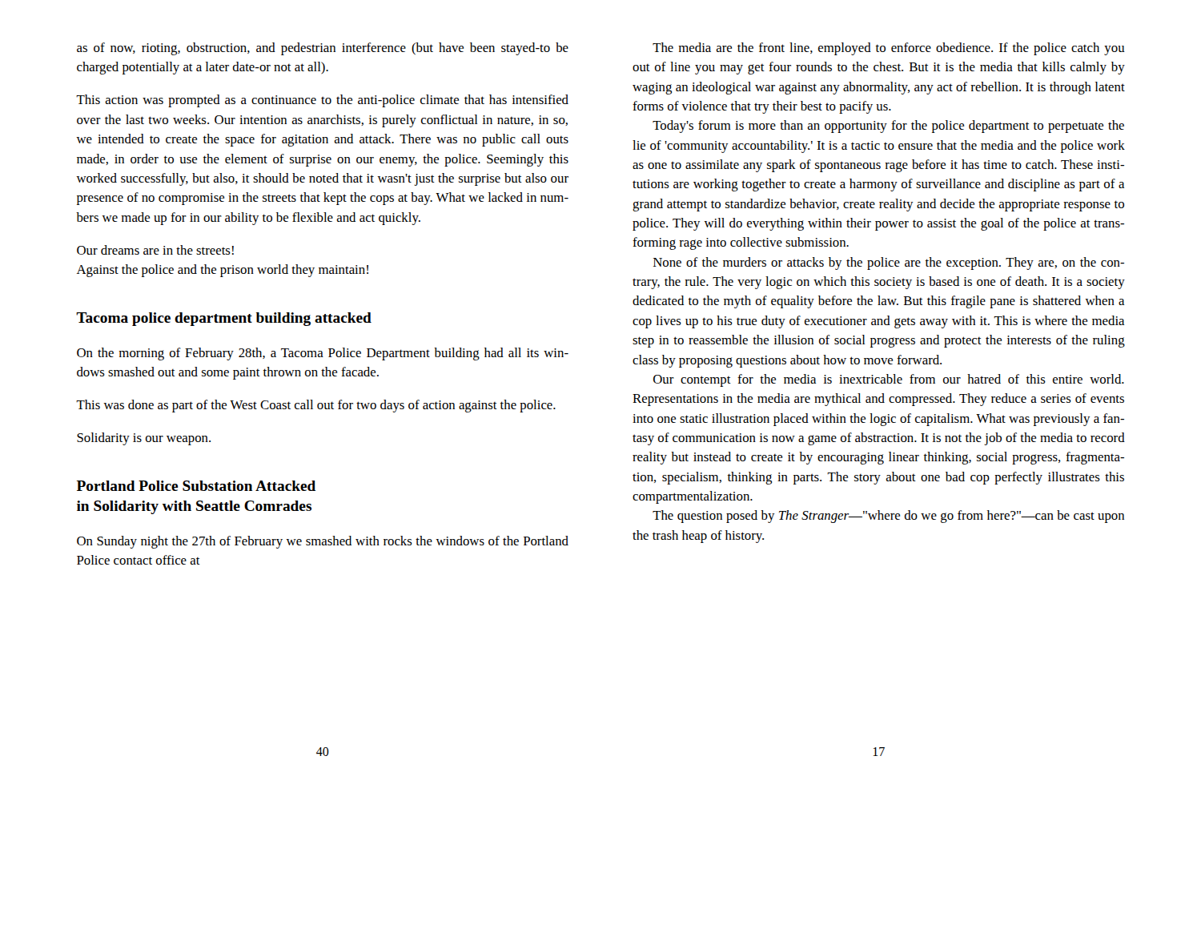as of now, rioting, obstruction, and pedestrian interference (but have been stayed-to be charged potentially at a later date-or not at all).
This action was prompted as a continuance to the anti-police climate that has intensified over the last two weeks. Our intention as anarchists, is purely conflictual in nature, in so, we intended to create the space for agitation and attack. There was no public call outs made, in order to use the element of surprise on our enemy, the police. Seemingly this worked successfully, but also, it should be noted that it wasn't just the surprise but also our presence of no compromise in the streets that kept the cops at bay. What we lacked in numbers we made up for in our ability to be flexible and act quickly.
Our dreams are in the streets!
Against the police and the prison world they maintain!
Tacoma police department building attacked
On the morning of February 28th, a Tacoma Police Department building had all its windows smashed out and some paint thrown on the facade.
This was done as part of the West Coast call out for two days of action against the police.
Solidarity is our weapon.
Portland Police Substation Attacked
in Solidarity with Seattle Comrades
On Sunday night the 27th of February we smashed with rocks the windows of the Portland Police contact office at
40
The media are the front line, employed to enforce obedience. If the police catch you out of line you may get four rounds to the chest. But it is the media that kills calmly by waging an ideological war against any abnormality, any act of rebellion. It is through latent forms of violence that try their best to pacify us.
Today's forum is more than an opportunity for the police department to perpetuate the lie of 'community accountability.' It is a tactic to ensure that the media and the police work as one to assimilate any spark of spontaneous rage before it has time to catch. These institutions are working together to create a harmony of surveillance and discipline as part of a grand attempt to standardize behavior, create reality and decide the appropriate response to police. They will do everything within their power to assist the goal of the police at transforming rage into collective submission.
None of the murders or attacks by the police are the exception. They are, on the contrary, the rule. The very logic on which this society is based is one of death. It is a society dedicated to the myth of equality before the law. But this fragile pane is shattered when a cop lives up to his true duty of executioner and gets away with it. This is where the media step in to reassemble the illusion of social progress and protect the interests of the ruling class by proposing questions about how to move forward.
Our contempt for the media is inextricable from our hatred of this entire world. Representations in the media are mythical and compressed. They reduce a series of events into one static illustration placed within the logic of capitalism. What was previously a fantasy of communication is now a game of abstraction. It is not the job of the media to record reality but instead to create it by encouraging linear thinking, social progress, fragmentation, specialism, thinking in parts. The story about one bad cop perfectly illustrates this compartmentalization.
The question posed by The Stranger—"where do we go from here?"—can be cast upon the trash heap of history.
17